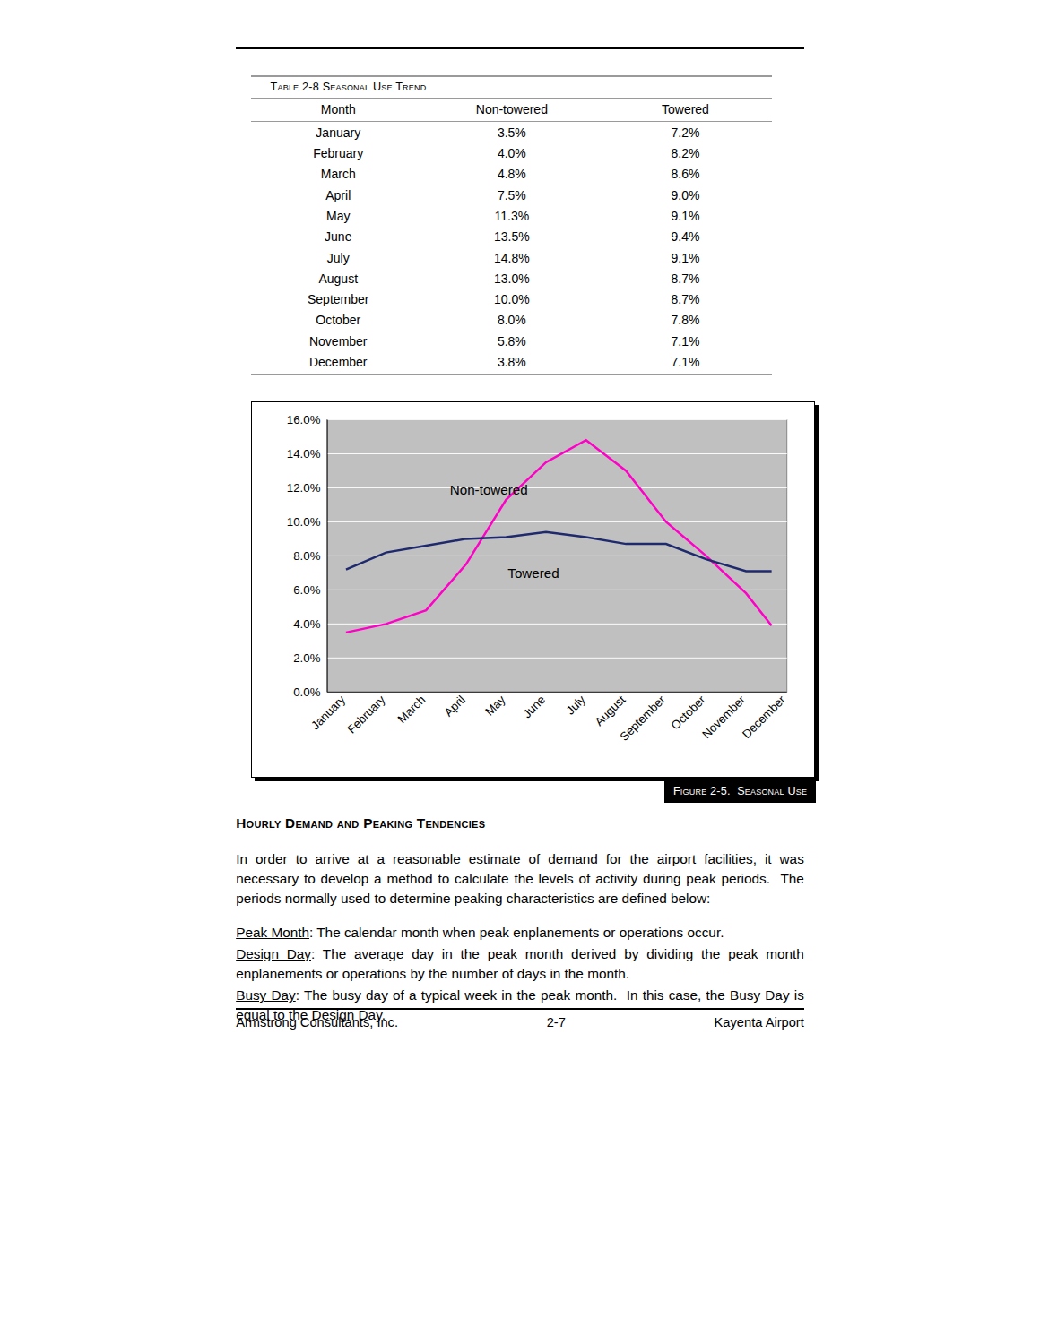Table 2-8 Seasonal Use Trend
| Month | Non-towered | Towered |
| --- | --- | --- |
| January | 3.5% | 7.2% |
| February | 4.0% | 8.2% |
| March | 4.8% | 8.6% |
| April | 7.5% | 9.0% |
| May | 11.3% | 9.1% |
| June | 13.5% | 9.4% |
| July | 14.8% | 9.1% |
| August | 13.0% | 8.7% |
| September | 10.0% | 8.7% |
| October | 8.0% | 7.8% |
| November | 5.8% | 7.1% |
| December | 3.8% | 7.1% |
0.0% 2.0% 4.0% 6.0% 8.0% 10.0% 12.0% 14.0% 16.0% Non-towered Towered January February March April May June July August September October November December
Figure 2-5. Seasonal Use
Hourly Demand and Peaking Tendencies
In order to arrive at a reasonable estimate of demand for the airport facilities, it was necessary to develop a method to calculate the levels of activity during peak periods. The periods normally used to determine peaking characteristics are defined below:
Peak Month: The calendar month when peak enplanements or operations occur.
Design Day: The average day in the peak month derived by dividing the peak month enplanements or operations by the number of days in the month.
Busy Day: The busy day of a typical week in the peak month. In this case, the Busy Day is equal to the Design Day.
Armstrong Consultants, Inc.
2-7
Kayenta Airport